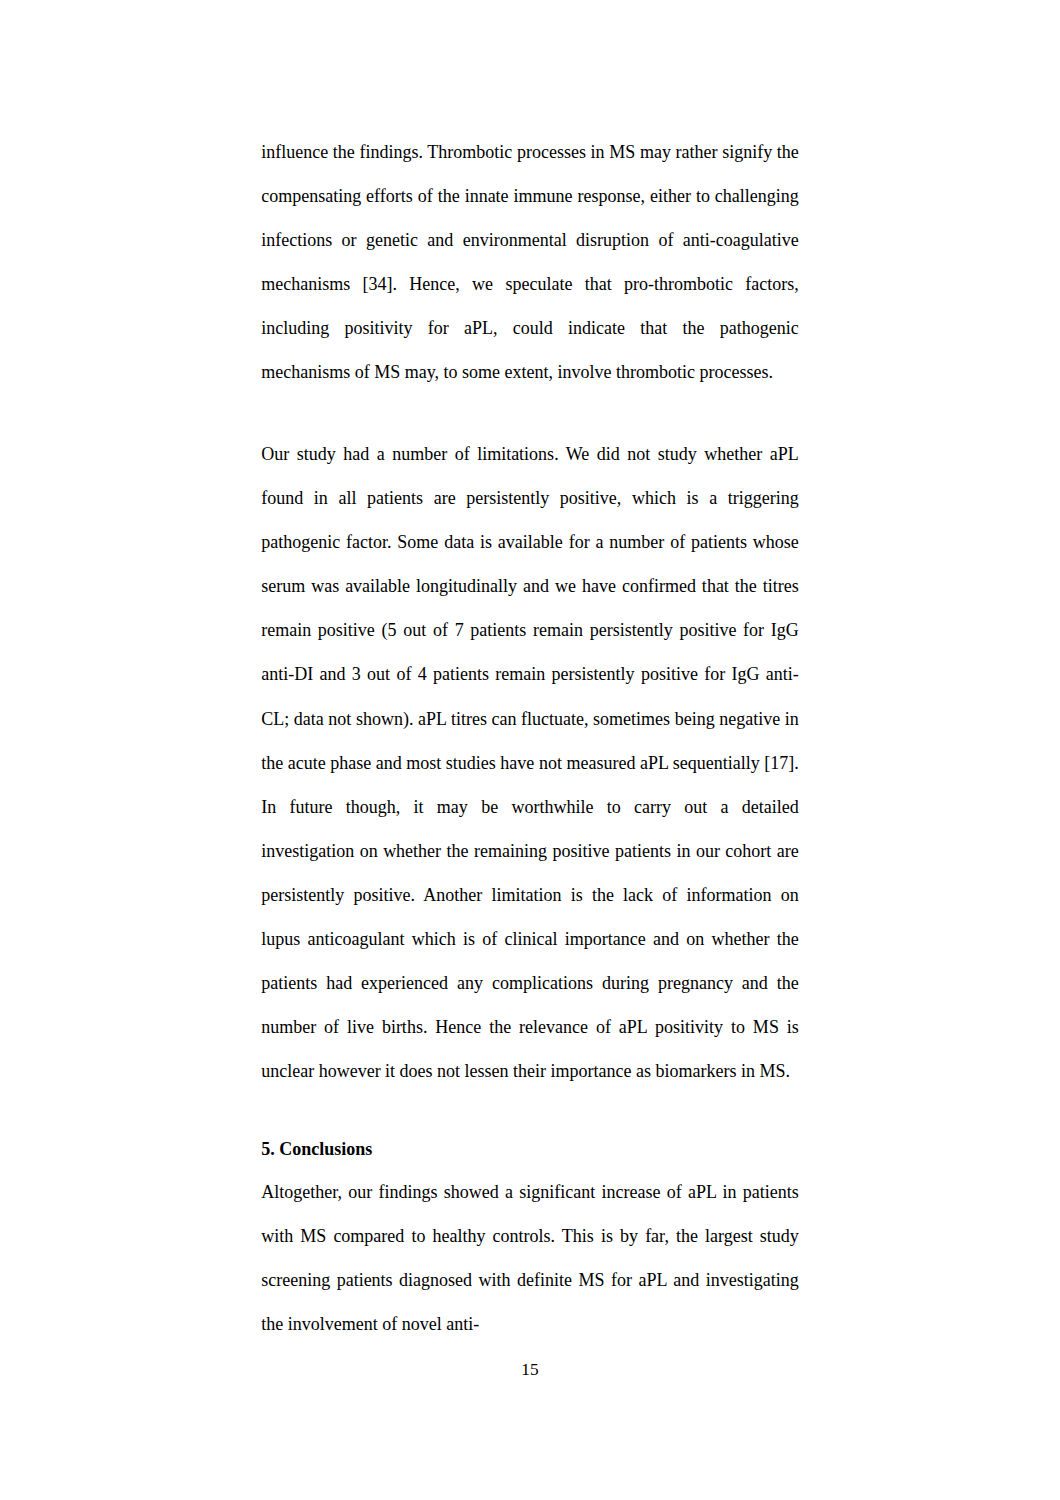influence the findings. Thrombotic processes in MS may rather signify the compensating efforts of the innate immune response, either to challenging infections or genetic and environmental disruption of anti-coagulative mechanisms [34]. Hence, we speculate that pro-thrombotic factors, including positivity for aPL, could indicate that the pathogenic mechanisms of MS may, to some extent, involve thrombotic processes.
Our study had a number of limitations. We did not study whether aPL found in all patients are persistently positive, which is a triggering pathogenic factor. Some data is available for a number of patients whose serum was available longitudinally and we have confirmed that the titres remain positive (5 out of 7 patients remain persistently positive for IgG anti-DI and 3 out of 4 patients remain persistently positive for IgG anti-CL; data not shown). aPL titres can fluctuate, sometimes being negative in the acute phase and most studies have not measured aPL sequentially [17]. In future though, it may be worthwhile to carry out a detailed investigation on whether the remaining positive patients in our cohort are persistently positive. Another limitation is the lack of information on lupus anticoagulant which is of clinical importance and on whether the patients had experienced any complications during pregnancy and the number of live births. Hence the relevance of aPL positivity to MS is unclear however it does not lessen their importance as biomarkers in MS.
5. Conclusions
Altogether, our findings showed a significant increase of aPL in patients with MS compared to healthy controls. This is by far, the largest study screening patients diagnosed with definite MS for aPL and investigating the involvement of novel anti-
15